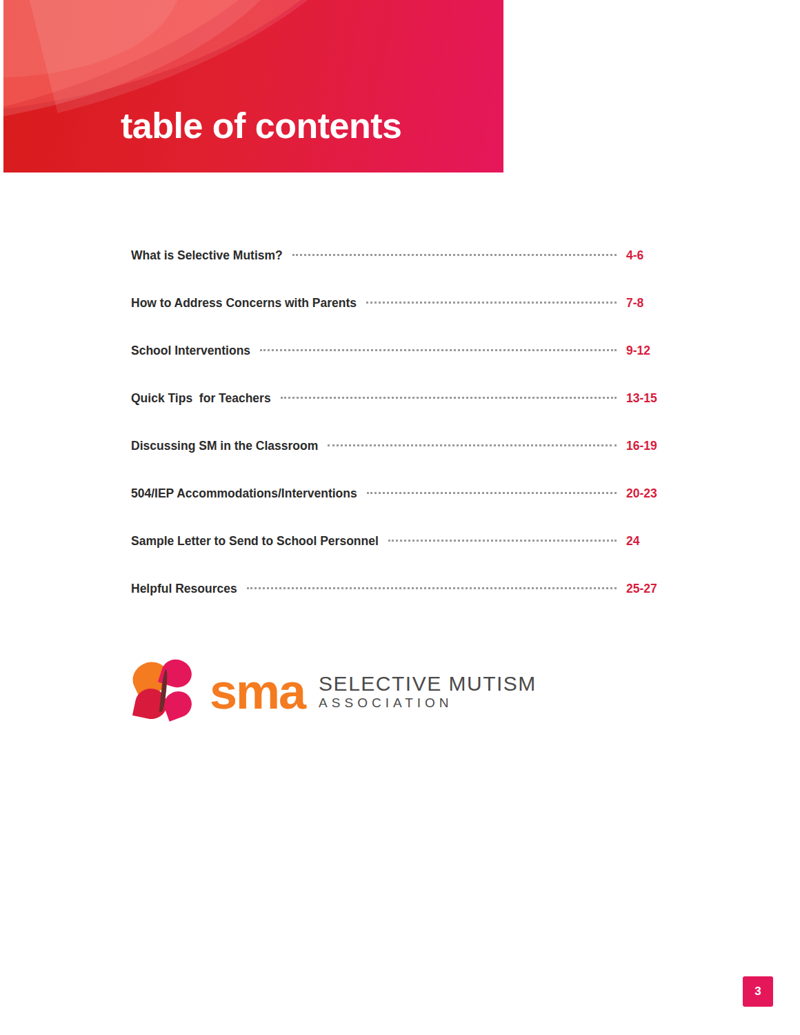table of contents
What is Selective Mutism? 4-6
How to Address Concerns with Parents 7-8
School Interventions 9-12
Quick Tips for Teachers 13-15
Discussing SM in the Classroom 16-19
504/IEP Accommodations/Interventions 20-23
Sample Letter to Send to School Personnel 24
Helpful Resources 25-27
sma
Selective Mutism
Association
3